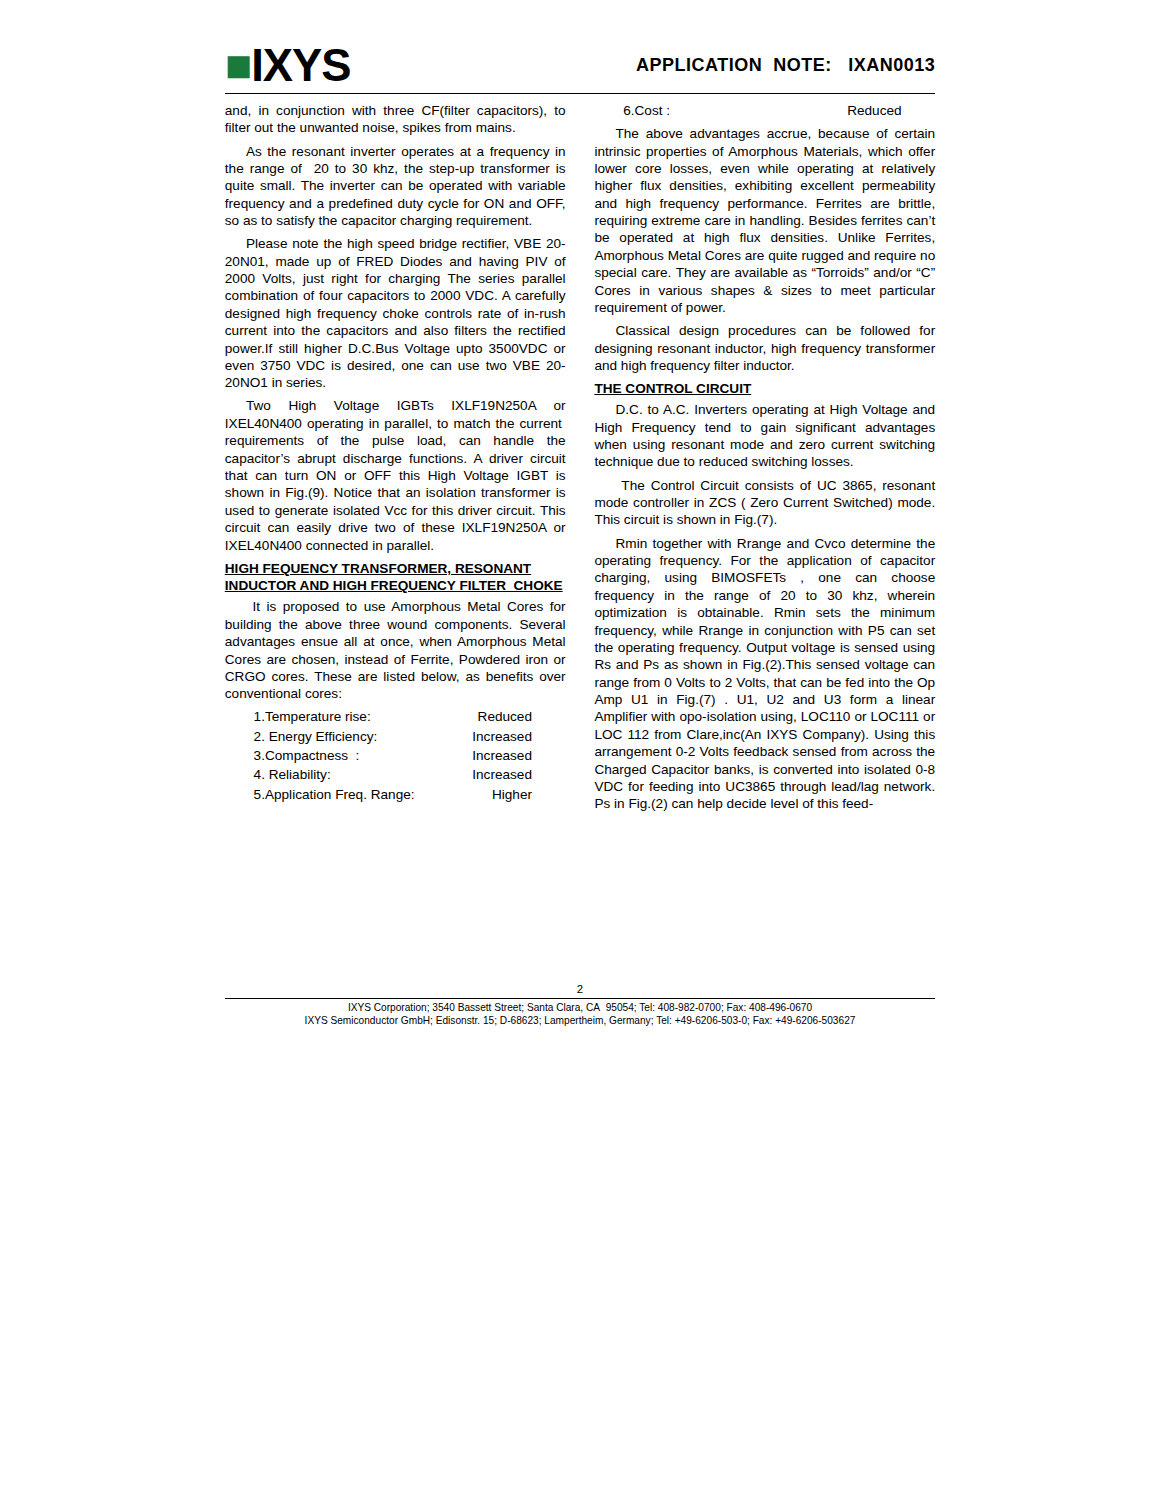■IXYS
APPLICATION NOTE: IXAN0013
and, in conjunction with three CF(filter capacitors), to filter out the unwanted noise, spikes from mains.
As the resonant inverter operates at a frequency in the range of 20 to 30 khz, the step-up transformer is quite small. The inverter can be operated with variable frequency and a predefined duty cycle for ON and OFF, so as to satisfy the capacitor charging requirement.
Please note the high speed bridge rectifier, VBE 20-20N01, made up of FRED Diodes and having PIV of 2000 Volts, just right for charging The series parallel combination of four capacitors to 2000 VDC. A carefully designed high frequency choke controls rate of in-rush current into the capacitors and also filters the rectified power.If still higher D.C.Bus Voltage upto 3500VDC or even 3750 VDC is desired, one can use two VBE 20-20NO1 in series.
Two High Voltage IGBTs IXLF19N250A or IXEL40N400 operating in parallel, to match the current requirements of the pulse load, can handle the capacitor’s abrupt discharge functions. A driver circuit that can turn ON or OFF this High Voltage IGBT is shown in Fig.(9). Notice that an isolation transformer is used to generate isolated Vcc for this driver circuit. This circuit can easily drive two of these IXLF19N250A or IXEL40N400 connected in parallel.
HIGH FEQUENCY TRANSFORMER, RESONANT INDUCTOR AND HIGH FREQUENCY FILTER CHOKE
It is proposed to use Amorphous Metal Cores for building the above three wound components. Several advantages ensue all at once, when Amorphous Metal Cores are chosen, instead of Ferrite, Powdered iron or CRGO cores. These are listed below, as benefits over conventional cores:
1.Temperature rise: Reduced
2. Energy Efficiency: Increased
3.Compactness : Increased
4. Reliability: Increased
5.Application Freq. Range: Higher
6.Cost : Reduced
The above advantages accrue, because of certain intrinsic properties of Amorphous Materials, which offer lower core losses, even while operating at relatively higher flux densities, exhibiting excellent permeability and high frequency performance. Ferrites are brittle, requiring extreme care in handling. Besides ferrites can’t be operated at high flux densities. Unlike Ferrites, Amorphous Metal Cores are quite rugged and require no special care. They are available as “Torroids” and/or “C” Cores in various shapes & sizes to meet particular requirement of power.
Classical design procedures can be followed for designing resonant inductor, high frequency transformer and high frequency filter inductor.
THE CONTROL CIRCUIT
D.C. to A.C. Inverters operating at High Voltage and High Frequency tend to gain significant advantages when using resonant mode and zero current switching technique due to reduced switching losses.
The Control Circuit consists of UC 3865, resonant mode controller in ZCS ( Zero Current Switched) mode. This circuit is shown in Fig.(7).
Rmin together with Rrange and Cvco determine the operating frequency. For the application of capacitor charging, using BIMOSFETs , one can choose frequency in the range of 20 to 30 khz, wherein optimization is obtainable. Rmin sets the minimum frequency, while Rrange in conjunction with P5 can set the operating frequency. Output voltage is sensed using Rs and Ps as shown in Fig.(2).This sensed voltage can range from 0 Volts to 2 Volts, that can be fed into the Op Amp U1 in Fig.(7) . U1, U2 and U3 form a linear Amplifier with opo-isolation using, LOC110 or LOC111 or LOC 112 from Clare,inc(An IXYS Company). Using this arrangement 0-2 Volts feedback sensed from across the Charged Capacitor banks, is converted into isolated 0-8 VDC for feeding into UC3865 through lead/lag network. Ps in Fig.(2) can help decide level of this feed-
2
IXYS Corporation; 3540 Bassett Street; Santa Clara, CA 95054; Tel: 408-982-0700; Fax: 408-496-0670
IXYS Semiconductor GmbH; Edisonstr. 15; D-68623; Lampertheim, Germany; Tel: +49-6206-503-0; Fax: +49-6206-503627